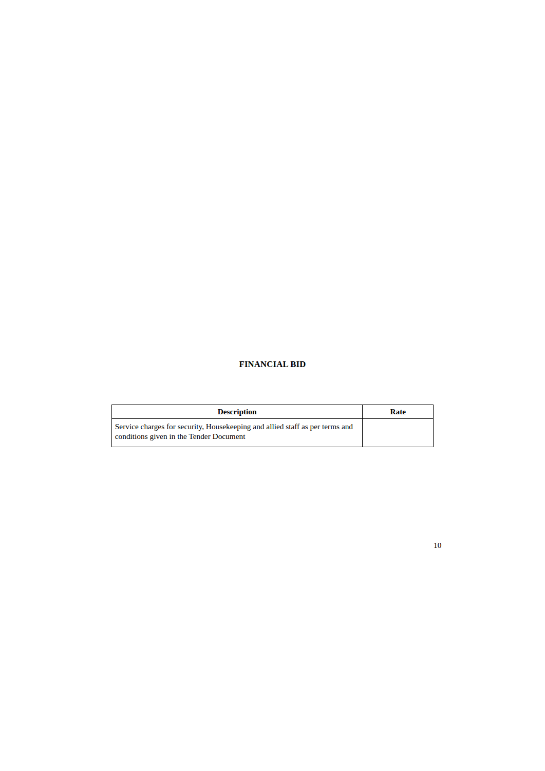FINANCIAL BID
| Description | Rate |
| --- | --- |
| Service charges for security, Housekeeping and allied staff as per terms and conditions given in the Tender Document | |
10